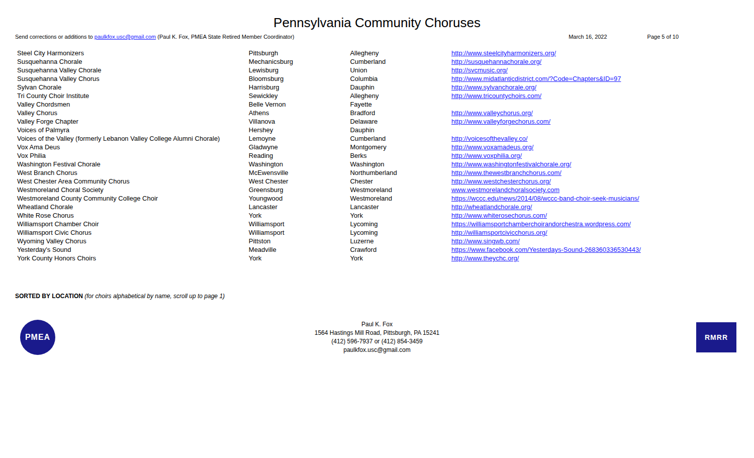Pennsylvania Community Choruses
Send corrections or additions to paulkfox.usc@gmail.com (Paul K. Fox, PMEA State Retired Member Coordinator)
March 16, 2022
Page 5 of 10
| Steel City Harmonizers | Pittsburgh | Allegheny | http://www.steelcityharmonizers.org/ |
| Susquehanna Chorale | Mechanicsburg | Cumberland | http://susquehannachorale.org/ |
| Susquehanna Valley Chorale | Lewisburg | Union | http://svcmusic.org/ |
| Susquehanna Valley Chorus | Bloomsburg | Columbia | http://www.midatlanticdistrict.com/?Code=Chapters&ID=97 |
| Sylvan Chorale | Harrisburg | Dauphin | http://www.sylvanchorale.org/ |
| Tri County Choir Institute | Sewickley | Allegheny | http://www.tricountychoirs.com/ |
| Valley Chordsmen | Belle Vernon | Fayette | |
| Valley Chorus | Athens | Bradford | http://www.valleychorus.org/ |
| Valley Forge Chapter | Villanova | Delaware | http://www.valleyforgechorus.com/ |
| Voices of Palmyra | Hershey | Dauphin | |
| Voices of the Valley (formerly Lebanon Valley College Alumni Chorale) | Lemoyne | Cumberland | http://voicesofthevalley.co/ |
| Vox Ama Deus | Gladwyne | Montgomery | http://www.voxamadeus.org/ |
| Vox Philia | Reading | Berks | http://www.voxphilia.org/ |
| Washington Festival Chorale | Washington | Washington | http://www.washingtonfestivalchorale.org/ |
| West Branch Chorus | McEwensville | Northumberland | http://www.thewestbranchchorus.com/ |
| West Chester Area Community Chorus | West Chester | Chester | http://www.westchesterchorus.org/ |
| Westmoreland Choral Society | Greensburg | Westmoreland | www.westmorelandchoralsociety.com |
| Westmoreland County Community College Choir | Youngwood | Westmoreland | https://wccc.edu/news/2014/08/wccc-band-choir-seek-musicians/ |
| Wheatland Chorale | Lancaster | Lancaster | http://wheatlandchorale.org/ |
| White Rose Chorus | York | York | http://www.whiterosechorus.com/ |
| Williamsport Chamber Choir | Williamsport | Lycoming | https://williamsportchamberchoirandorchestra.wordpress.com/ |
| Williamsport Civic Chorus | Williamsport | Lycoming | http://williamsportcivicchorus.org/ |
| Wyoming Valley Chorus | Pittston | Luzerne | http://www.singwb.com/ |
| Yesterday's Sound | Meadville | Crawford | https://www.facebook.com/Yesterdays-Sound-268360336530443/ |
| York County Honors Choirs | York | York | http://www.theychc.org/ |
SORTED BY LOCATION (for choirs alphabetical by name, scroll up to page 1)
PMEA
Paul K. Fox
1564 Hastings Mill Road, Pittsburgh, PA 15241
(412) 596-7937 or (412) 854-3459
paulkfox.usc@gmail.com
RMRR